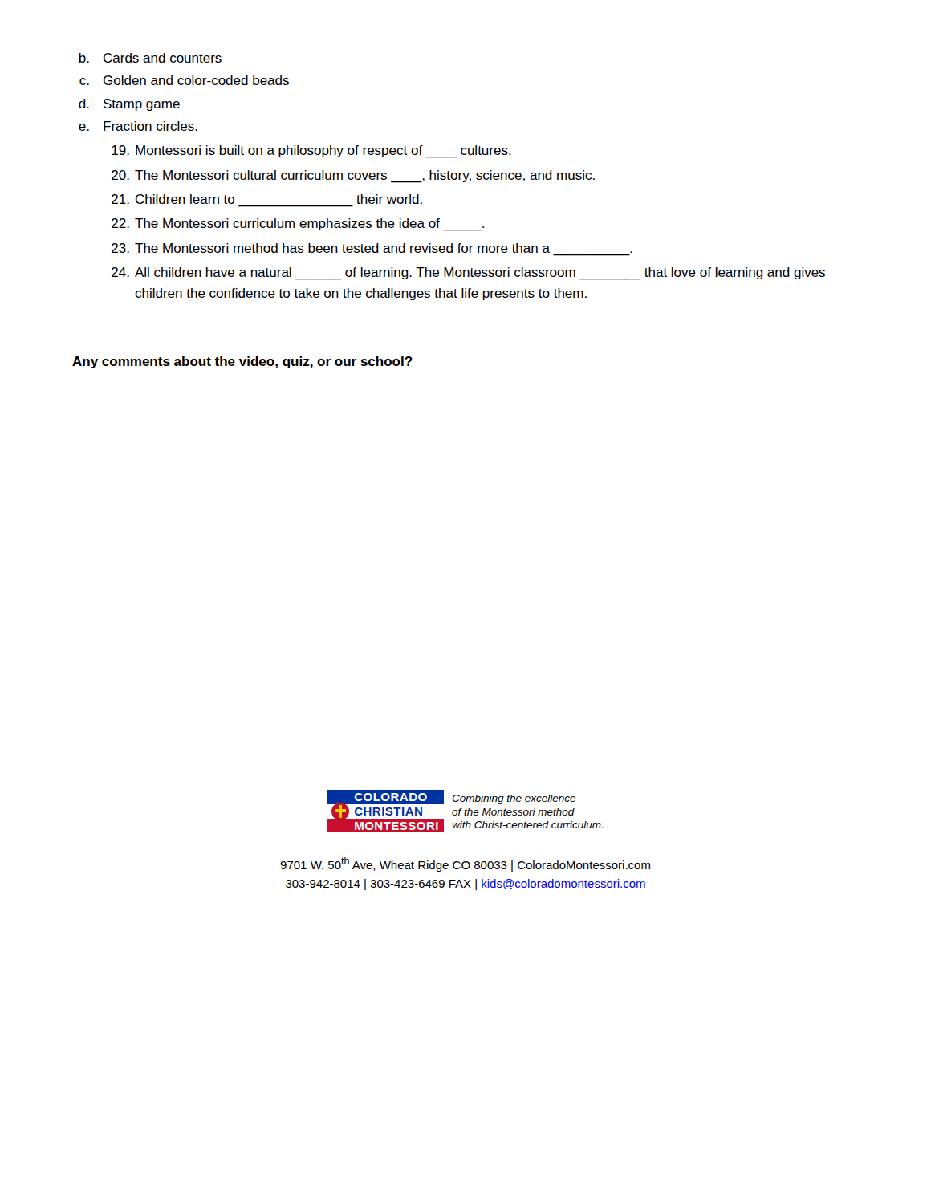b. Cards and counters
c. Golden and color-coded beads
d. Stamp game
e. Fraction circles.
19. Montessori is built on a philosophy of respect of ____ cultures.
20. The Montessori cultural curriculum covers ____, history, science, and music.
21. Children learn to _______________ their world.
22. The Montessori curriculum emphasizes the idea of _____.
23. The Montessori method has been tested and revised for more than a __________.
24. All children have a natural ______ of learning. The Montessori classroom ________ that love of learning and gives children the confidence to take on the challenges that life presents to them.
Any comments about the video, quiz, or our school?
| COLORADO CHRISTIAN MONTESSORI | Combining the excellence of the Montessori method with Christ-centered curriculum. |
9701 W. 50th Ave, Wheat Ridge CO 80033 | ColoradoMontessori.com
303-942-8014 | 303-423-6469 FAX | kids@coloradomontessori.com